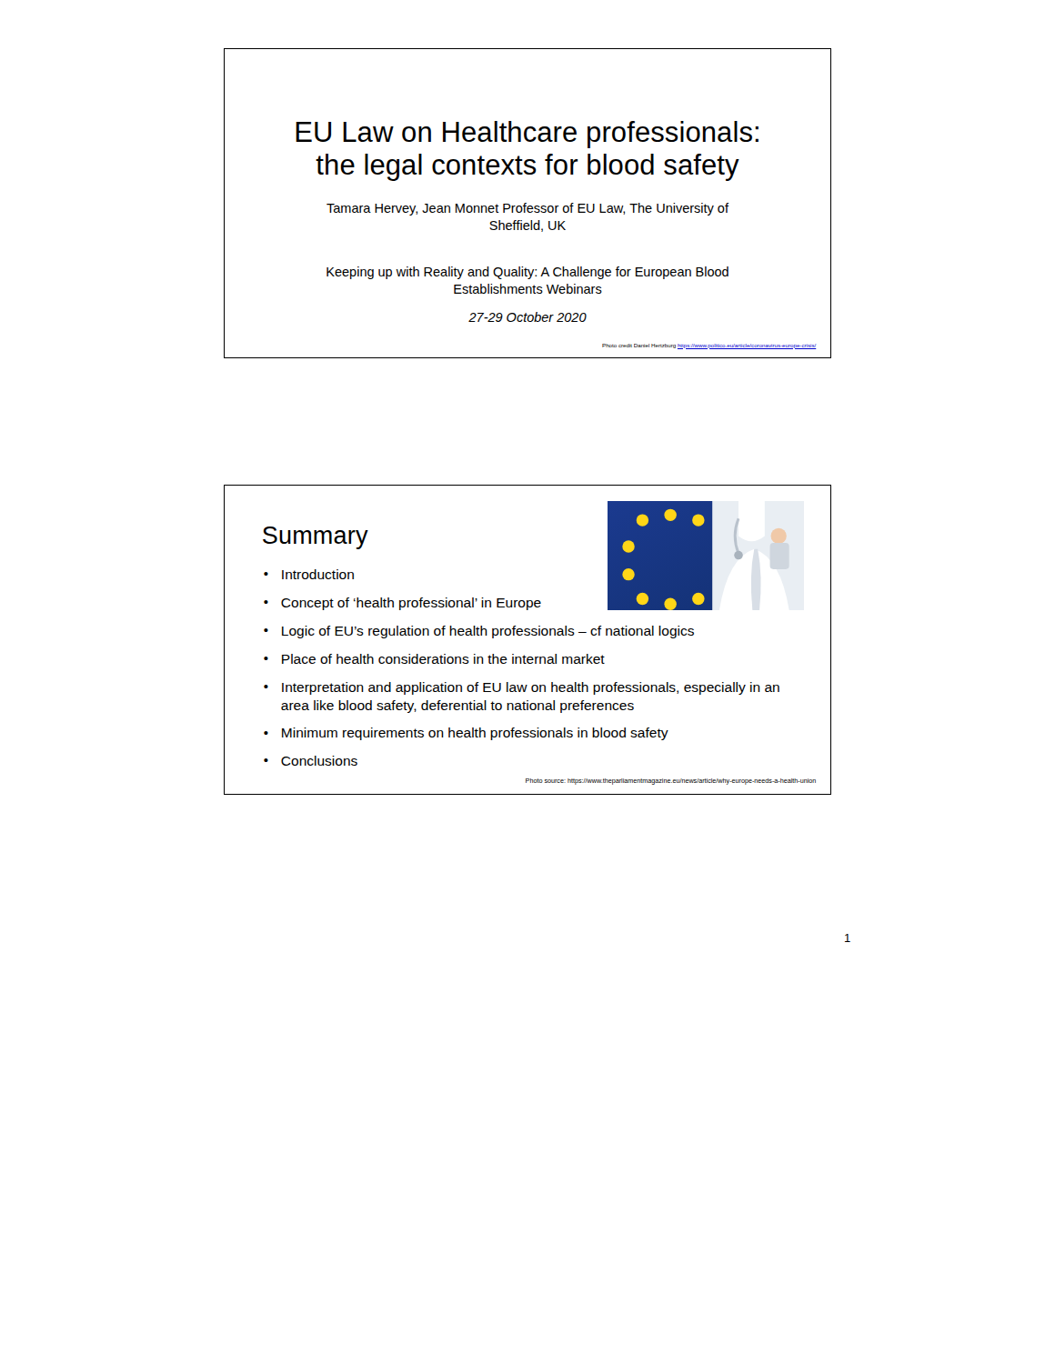EU Law on Healthcare professionals: the legal contexts for blood safety
Tamara Hervey, Jean Monnet Professor of EU Law, The University of Sheffield, UK
Keeping up with Reality and Quality: A Challenge for European Blood Establishments Webinars 27-29 October 2020
Photo credit Daniel Hertzburg https://www.politico.eu/article/coronavirus-europe-crisis/
Summary
Introduction
Concept of ‘health professional’ in Europe
Logic of EU’s regulation of health professionals – cf national logics
Place of health considerations in the internal market
Interpretation and application of EU law on health professionals, especially in an area like blood safety, deferential to national preferences
Minimum requirements on health professionals in blood safety
Conclusions
Photo source: https://www.theparliamentmagazine.eu/news/article/why-europe-needs-a-health-union
1